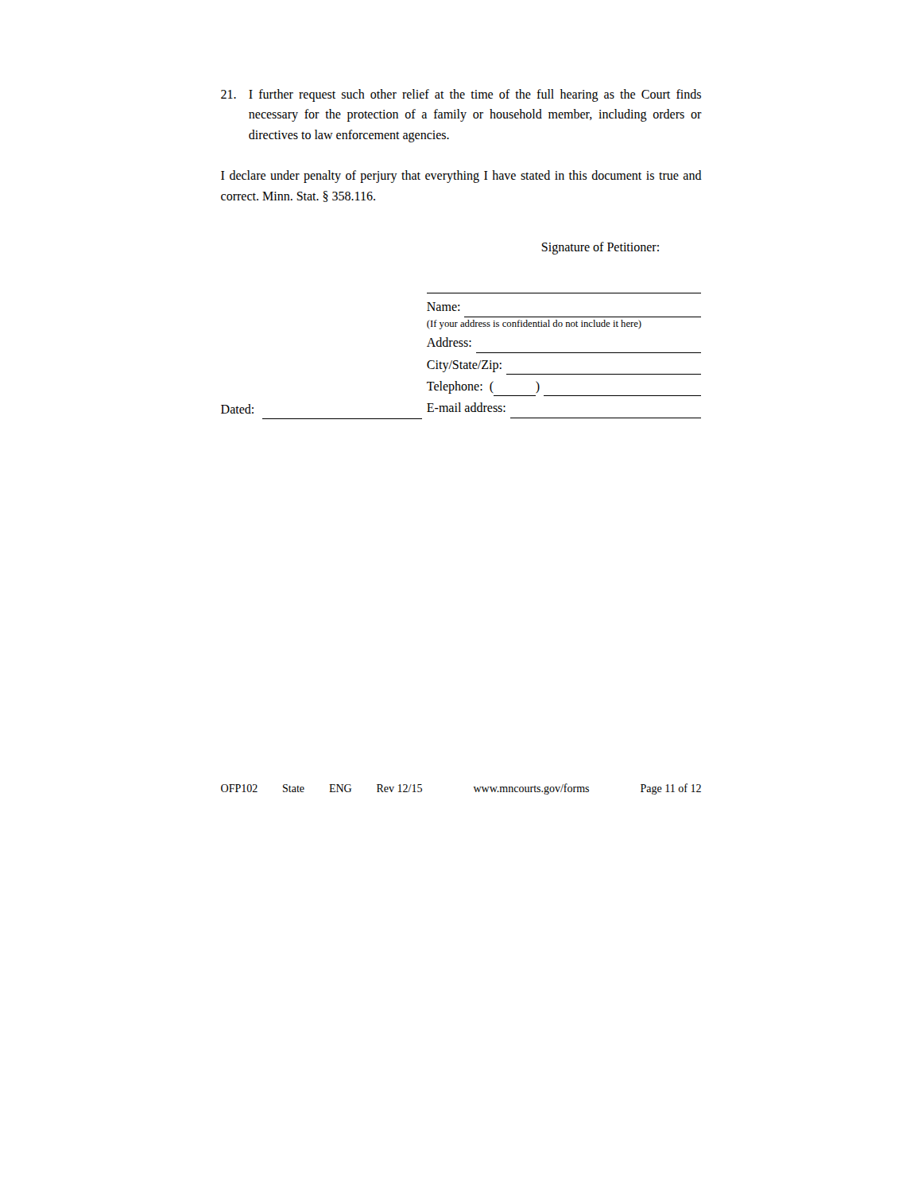21. I further request such other relief at the time of the full hearing as the Court finds necessary for the protection of a family or household member, including orders or directives to law enforcement agencies.
I declare under penalty of perjury that everything I have stated in this document is true and correct. Minn. Stat. § 358.116.
Signature of Petitioner:
Dated:
Name:
(If your address is confidential do not include it here)
Address:
City/State/Zip:
Telephone: ( )
E-mail address:
OFP102 State ENG Rev 12/15
www.mncourts.gov/forms
Page 11 of 12